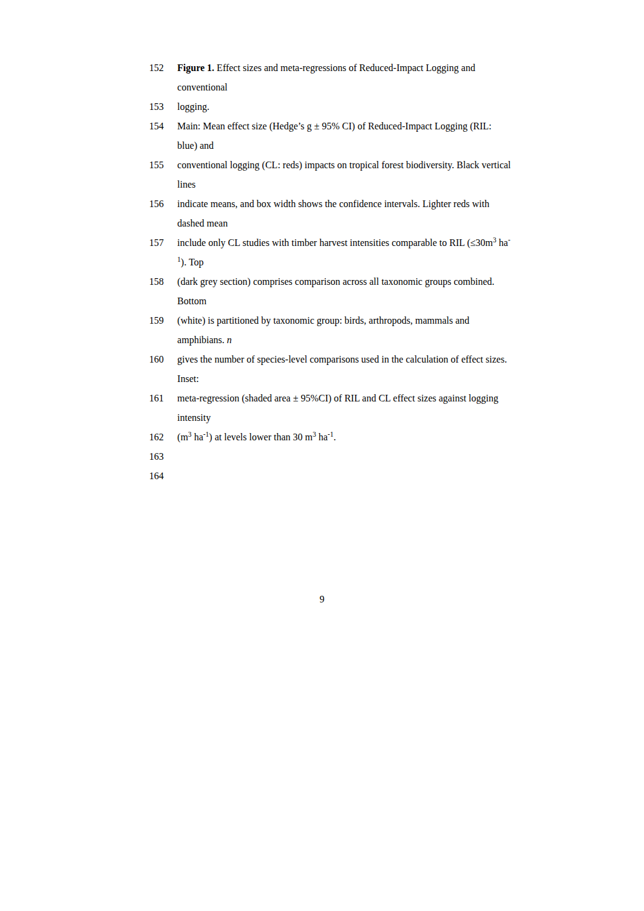152 Figure 1. Effect sizes and meta-regressions of Reduced-Impact Logging and conventional
153 logging.
154 Main: Mean effect size (Hedge’s g ± 95% CI) of Reduced-Impact Logging (RIL: blue) and
155 conventional logging (CL: reds) impacts on tropical forest biodiversity. Black vertical lines
156 indicate means, and box width shows the confidence intervals. Lighter reds with dashed mean
157 include only CL studies with timber harvest intensities comparable to RIL (≤30m3 ha-1). Top
158(dark grey section) comprises comparison across all taxonomic groups combined. Bottom
159(white) is partitioned by taxonomic group: birds, arthropods, mammals and amphibians. n
160 gives the number of species-level comparisons used in the calculation of effect sizes. Inset:
161 meta-regression (shaded area ± 95%CI) of RIL and CL effect sizes against logging intensity
162(m3 ha-1) at levels lower than 30 m3 ha-1.
163
164
9